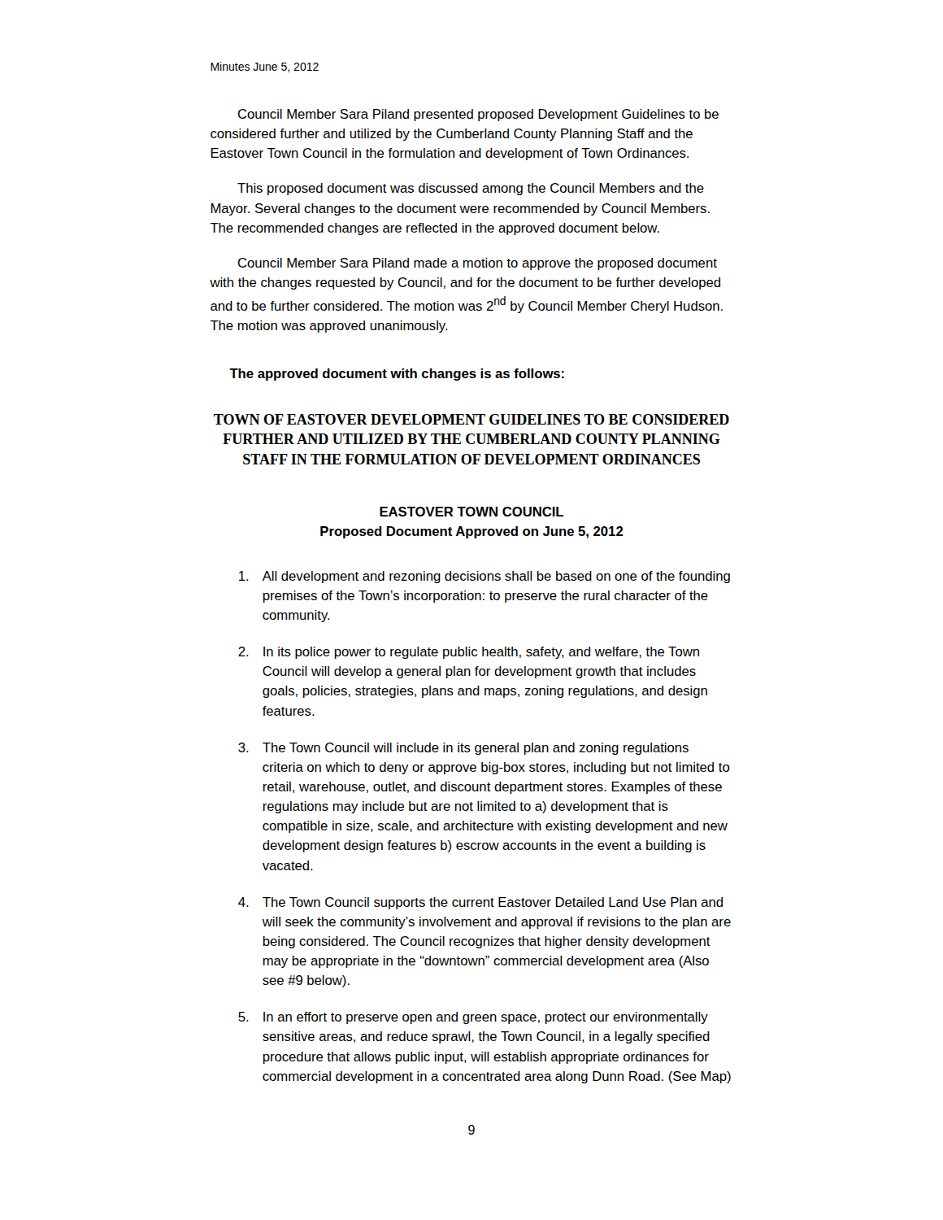Minutes June 5, 2012
Council Member Sara Piland presented proposed Development Guidelines to be considered further and utilized by the Cumberland County Planning Staff and the Eastover Town Council in the formulation and development of Town Ordinances.
This proposed document was discussed among the Council Members and the Mayor. Several changes to the document were recommended by Council Members. The recommended changes are reflected in the approved document below.
Council Member Sara Piland made a motion to approve the proposed document with the changes requested by Council, and for the document to be further developed and to be further considered. The motion was 2nd by Council Member Cheryl Hudson. The motion was approved unanimously.
The approved document with changes is as follows:
TOWN OF EASTOVER DEVELOPMENT GUIDELINES TO BE CONSIDERED
FURTHER AND UTILIZED BY THE CUMBERLAND COUNTY PLANNING
STAFF IN THE FORMULATION OF DEVELOPMENT ORDINANCES
EASTOVER TOWN COUNCIL
Proposed Document Approved on June 5, 2012
All development and rezoning decisions shall be based on one of the founding premises of the Town’s incorporation: to preserve the rural character of the community.
In its police power to regulate public health, safety, and welfare, the Town Council will develop a general plan for development growth that includes goals, policies, strategies, plans and maps, zoning regulations, and design features.
The Town Council will include in its general plan and zoning regulations criteria on which to deny or approve big-box stores, including but not limited to retail, warehouse, outlet, and discount department stores. Examples of these regulations may include but are not limited to a) development that is compatible in size, scale, and architecture with existing development and new development design features b) escrow accounts in the event a building is vacated.
The Town Council supports the current Eastover Detailed Land Use Plan and will seek the community’s involvement and approval if revisions to the plan are being considered. The Council recognizes that higher density development may be appropriate in the “downtown” commercial development area (Also see #9 below).
In an effort to preserve open and green space, protect our environmentally sensitive areas, and reduce sprawl, the Town Council, in a legally specified procedure that allows public input, will establish appropriate ordinances for commercial development in a concentrated area along Dunn Road. (See Map)
9